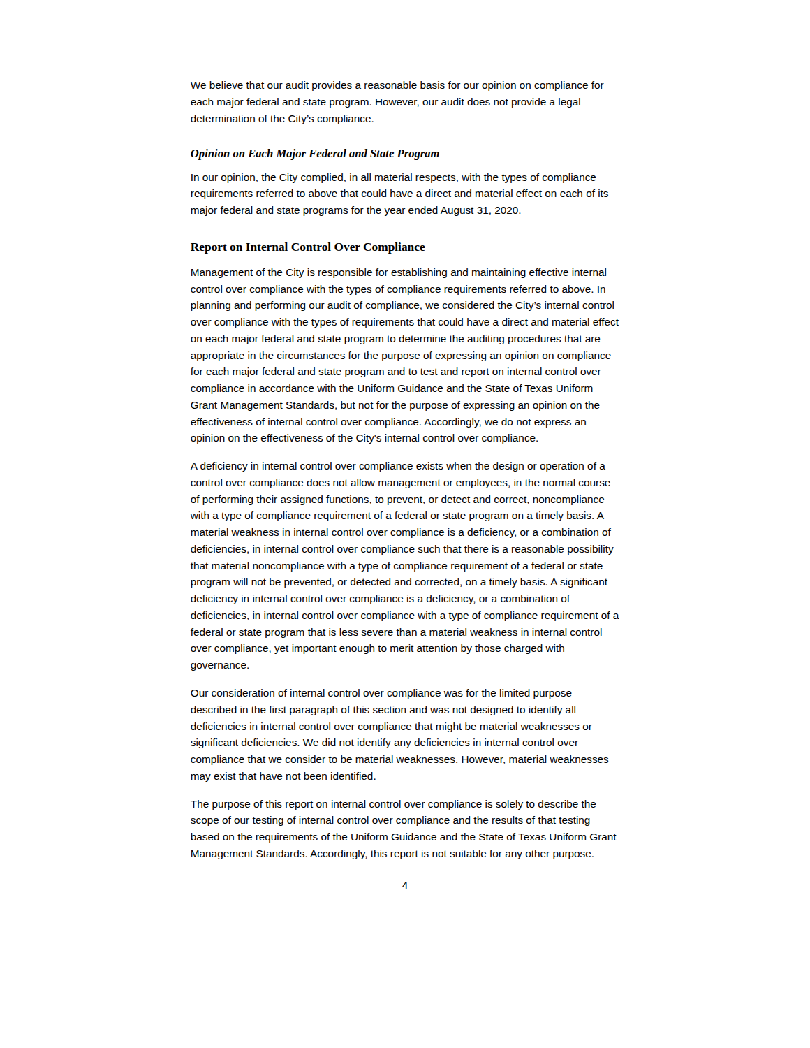We believe that our audit provides a reasonable basis for our opinion on compliance for each major federal and state program. However, our audit does not provide a legal determination of the City’s compliance.
Opinion on Each Major Federal and State Program
In our opinion, the City complied, in all material respects, with the types of compliance requirements referred to above that could have a direct and material effect on each of its major federal and state programs for the year ended August 31, 2020.
Report on Internal Control Over Compliance
Management of the City is responsible for establishing and maintaining effective internal control over compliance with the types of compliance requirements referred to above. In planning and performing our audit of compliance, we considered the City’s internal control over compliance with the types of requirements that could have a direct and material effect on each major federal and state program to determine the auditing procedures that are appropriate in the circumstances for the purpose of expressing an opinion on compliance for each major federal and state program and to test and report on internal control over compliance in accordance with the Uniform Guidance and the State of Texas Uniform Grant Management Standards, but not for the purpose of expressing an opinion on the effectiveness of internal control over compliance. Accordingly, we do not express an opinion on the effectiveness of the City's internal control over compliance.
A deficiency in internal control over compliance exists when the design or operation of a control over compliance does not allow management or employees, in the normal course of performing their assigned functions, to prevent, or detect and correct, noncompliance with a type of compliance requirement of a federal or state program on a timely basis. A material weakness in internal control over compliance is a deficiency, or a combination of deficiencies, in internal control over compliance such that there is a reasonable possibility that material noncompliance with a type of compliance requirement of a federal or state program will not be prevented, or detected and corrected, on a timely basis. A significant deficiency in internal control over compliance is a deficiency, or a combination of deficiencies, in internal control over compliance with a type of compliance requirement of a federal or state program that is less severe than a material weakness in internal control over compliance, yet important enough to merit attention by those charged with governance.
Our consideration of internal control over compliance was for the limited purpose described in the first paragraph of this section and was not designed to identify all deficiencies in internal control over compliance that might be material weaknesses or significant deficiencies. We did not identify any deficiencies in internal control over compliance that we consider to be material weaknesses. However, material weaknesses may exist that have not been identified.
The purpose of this report on internal control over compliance is solely to describe the scope of our testing of internal control over compliance and the results of that testing based on the requirements of the Uniform Guidance and the State of Texas Uniform Grant Management Standards. Accordingly, this report is not suitable for any other purpose.
4